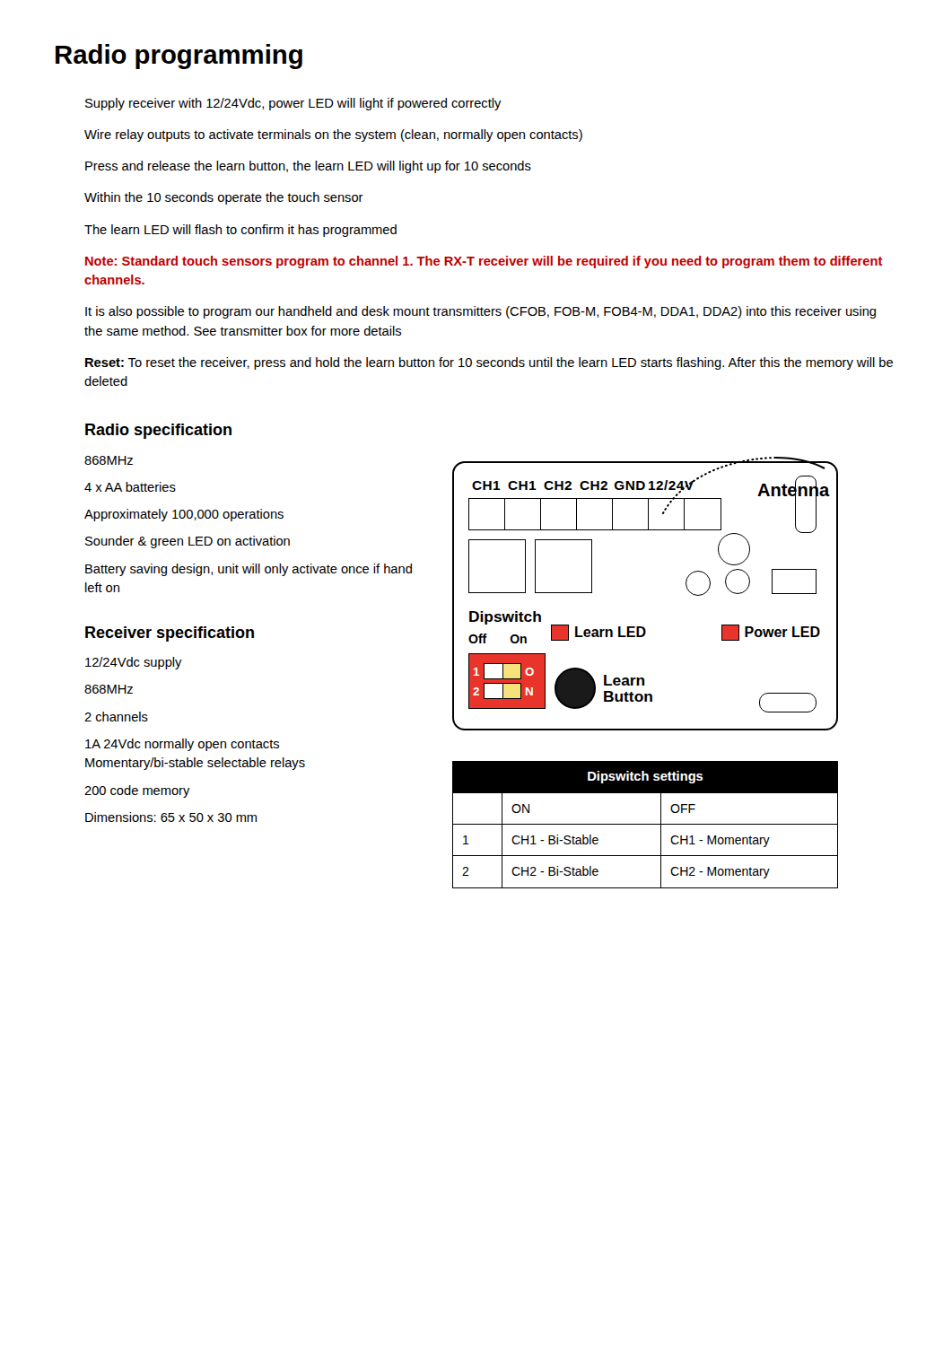Radio programming
Supply receiver with 12/24Vdc, power LED will light if powered correctly
Wire relay outputs to activate terminals on the system (clean, normally open contacts)
Press and release the learn button, the learn LED will light up for 10 seconds
Within the 10 seconds operate the touch sensor
The learn LED will flash to confirm it has programmed
Note: Standard touch sensors program to channel 1. The RX-T receiver will be required if you need to program them to different channels.
It is also possible to program our handheld and desk mount transmitters (CFOB, FOB-M, FOB4-M, DDA1, DDA2) into this receiver using the same method. See transmitter box for more details
Reset: To reset the receiver, press and hold the learn button for 10 seconds until the learn LED starts flashing. After this the memory will be deleted
Radio specification
868MHz
4 x AA batteries
Approximately 100,000 operations
Sounder & green LED on activation
Battery saving design, unit will only activate once if hand left on
Receiver specification
12/24Vdc supply
868MHz
2 channels
1A 24Vdc normally open contacts
Momentary/bi-stable selectable relays
200 code memory
Dimensions: 65 x 50 x 30 mm
Antenna
CH1 CH1 CH2 CH2 GND 12/24V
Dipswitch
Off On
1 O
2 N
Learn LED
Power LED
Learn
Button
| Dipswitch settings |
| --- |
| | ON | OFF |
| 1 | CH1 - Bi-Stable | CH1 - Momentary |
| 2 | CH2 - Bi-Stable | CH2 - Momentary |